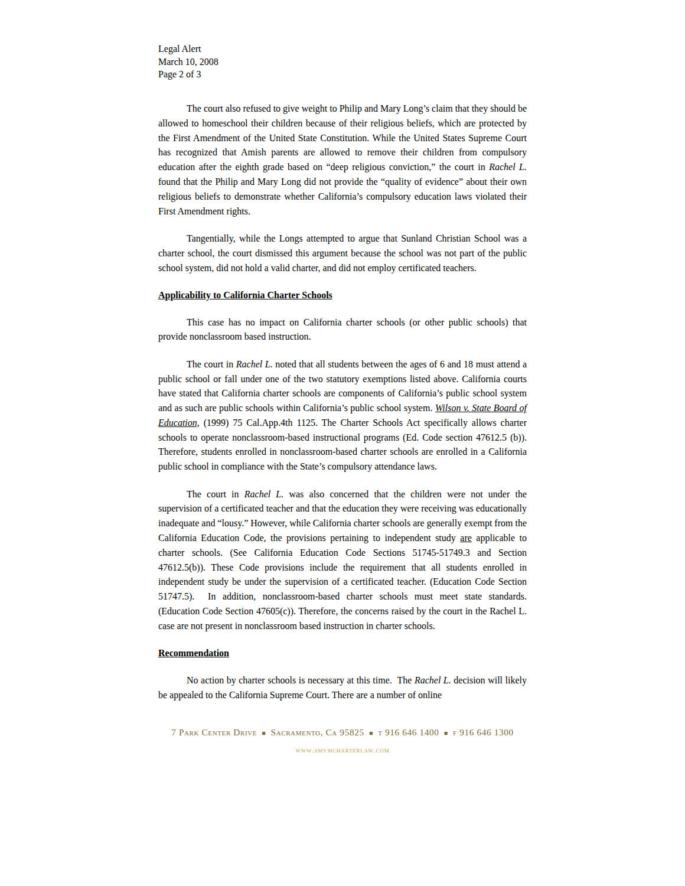Legal Alert
March 10, 2008
Page 2 of 3
The court also refused to give weight to Philip and Mary Long’s claim that they should be allowed to homeschool their children because of their religious beliefs, which are protected by the First Amendment of the United State Constitution. While the United States Supreme Court has recognized that Amish parents are allowed to remove their children from compulsory education after the eighth grade based on “deep religious conviction,” the court in Rachel L. found that the Philip and Mary Long did not provide the “quality of evidence” about their own religious beliefs to demonstrate whether California’s compulsory education laws violated their First Amendment rights.
Tangentially, while the Longs attempted to argue that Sunland Christian School was a charter school, the court dismissed this argument because the school was not part of the public school system, did not hold a valid charter, and did not employ certificated teachers.
Applicability to California Charter Schools
This case has no impact on California charter schools (or other public schools) that provide nonclassroom based instruction.
The court in Rachel L. noted that all students between the ages of 6 and 18 must attend a public school or fall under one of the two statutory exemptions listed above. California courts have stated that California charter schools are components of California’s public school system and as such are public schools within California’s public school system. Wilson v. State Board of Education, (1999) 75 Cal.App.4th 1125. The Charter Schools Act specifically allows charter schools to operate nonclassroom-based instructional programs (Ed. Code section 47612.5 (b)). Therefore, students enrolled in nonclassroom-based charter schools are enrolled in a California public school in compliance with the State’s compulsory attendance laws.
The court in Rachel L. was also concerned that the children were not under the supervision of a certificated teacher and that the education they were receiving was educationally inadequate and “lousy.” However, while California charter schools are generally exempt from the California Education Code, the provisions pertaining to independent study are applicable to charter schools. (See California Education Code Sections 51745-51749.3 and Section 47612.5(b)). These Code provisions include the requirement that all students enrolled in independent study be under the supervision of a certificated teacher. (Education Code Section 51747.5). In addition, nonclassroom-based charter schools must meet state standards. (Education Code Section 47605(c)). Therefore, the concerns raised by the court in the Rachel L. case are not present in nonclassroom based instruction in charter schools.
Recommendation
No action by charter schools is necessary at this time. The Rachel L. decision will likely be appealed to the California Supreme Court. There are a number of online
7 Park Center Drive ■ Sacramento, Ca 95825 ■ t 916 646 1400 ■ f 916 646 1300
www.smymcharterlaw.com